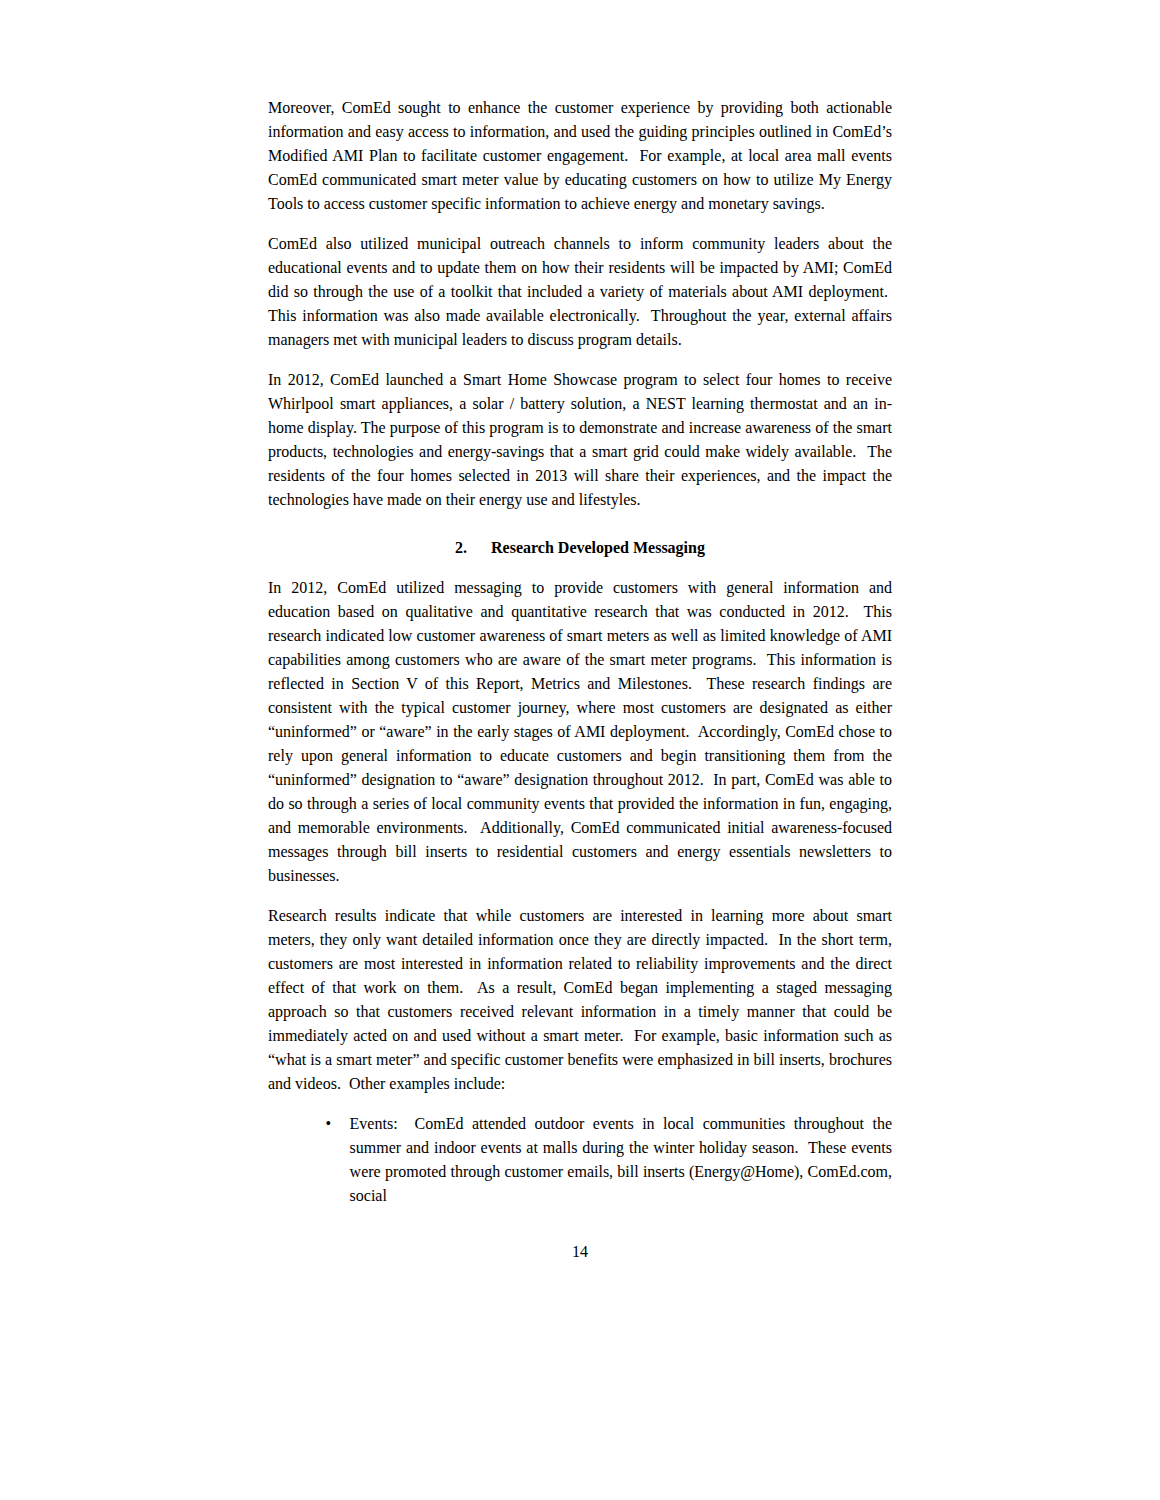Moreover, ComEd sought to enhance the customer experience by providing both actionable information and easy access to information, and used the guiding principles outlined in ComEd’s Modified AMI Plan to facilitate customer engagement. For example, at local area mall events ComEd communicated smart meter value by educating customers on how to utilize My Energy Tools to access customer specific information to achieve energy and monetary savings.
ComEd also utilized municipal outreach channels to inform community leaders about the educational events and to update them on how their residents will be impacted by AMI; ComEd did so through the use of a toolkit that included a variety of materials about AMI deployment. This information was also made available electronically. Throughout the year, external affairs managers met with municipal leaders to discuss program details.
In 2012, ComEd launched a Smart Home Showcase program to select four homes to receive Whirlpool smart appliances, a solar / battery solution, a NEST learning thermostat and an in-home display. The purpose of this program is to demonstrate and increase awareness of the smart products, technologies and energy-savings that a smart grid could make widely available. The residents of the four homes selected in 2013 will share their experiences, and the impact the technologies have made on their energy use and lifestyles.
2. Research Developed Messaging
In 2012, ComEd utilized messaging to provide customers with general information and education based on qualitative and quantitative research that was conducted in 2012. This research indicated low customer awareness of smart meters as well as limited knowledge of AMI capabilities among customers who are aware of the smart meter programs. This information is reflected in Section V of this Report, Metrics and Milestones. These research findings are consistent with the typical customer journey, where most customers are designated as either “uninformed” or “aware” in the early stages of AMI deployment. Accordingly, ComEd chose to rely upon general information to educate customers and begin transitioning them from the “uninformed” designation to “aware” designation throughout 2012. In part, ComEd was able to do so through a series of local community events that provided the information in fun, engaging, and memorable environments. Additionally, ComEd communicated initial awareness-focused messages through bill inserts to residential customers and energy essentials newsletters to businesses.
Research results indicate that while customers are interested in learning more about smart meters, they only want detailed information once they are directly impacted. In the short term, customers are most interested in information related to reliability improvements and the direct effect of that work on them. As a result, ComEd began implementing a staged messaging approach so that customers received relevant information in a timely manner that could be immediately acted on and used without a smart meter. For example, basic information such as “what is a smart meter” and specific customer benefits were emphasized in bill inserts, brochures and videos. Other examples include:
Events: ComEd attended outdoor events in local communities throughout the summer and indoor events at malls during the winter holiday season. These events were promoted through customer emails, bill inserts (Energy@Home), ComEd.com, social
14